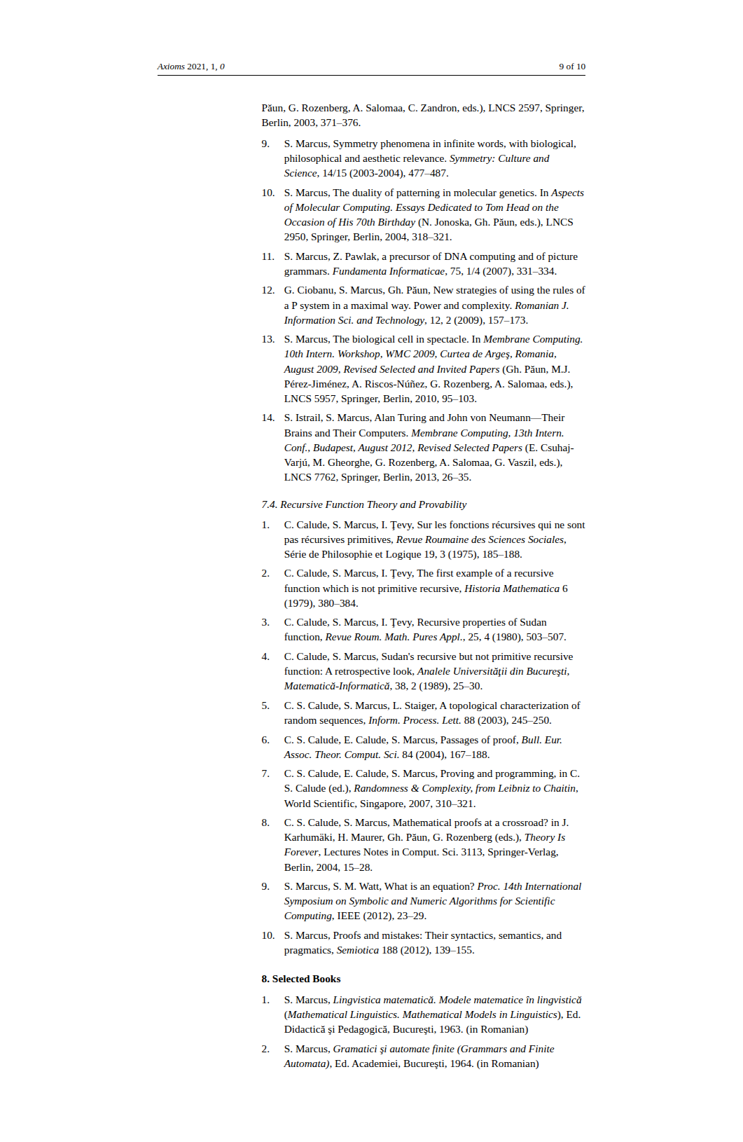Axioms 2021, 1, 0 9 of 10
Păun, G. Rozenberg, A. Salomaa, C. Zandron, eds.), LNCS 2597, Springer, Berlin, 2003, 371–376.
9. S. Marcus, Symmetry phenomena in infinite words, with biological, philosophical and aesthetic relevance. Symmetry: Culture and Science, 14/15 (2003-2004), 477–487.
10. S. Marcus, The duality of patterning in molecular genetics. In Aspects of Molecular Computing. Essays Dedicated to Tom Head on the Occasion of His 70th Birthday (N. Jonoska, Gh. Păun, eds.), LNCS 2950, Springer, Berlin, 2004, 318–321.
11. S. Marcus, Z. Pawlak, a precursor of DNA computing and of picture grammars. Fundamenta Informaticae, 75, 1/4 (2007), 331–334.
12. G. Ciobanu, S. Marcus, Gh. Păun, New strategies of using the rules of a P system in a maximal way. Power and complexity. Romanian J. Information Sci. and Technology, 12, 2 (2009), 157–173.
13. S. Marcus, The biological cell in spectacle. In Membrane Computing. 10th Intern. Workshop, WMC 2009, Curtea de Argeş, Romania, August 2009, Revised Selected and Invited Papers (Gh. Păun, M.J. Pérez-Jiménez, A. Riscos-Núñez, G. Rozenberg, A. Salomaa, eds.), LNCS 5957, Springer, Berlin, 2010, 95–103.
14. S. Istrail, S. Marcus, Alan Turing and John von Neumann—Their Brains and Their Computers. Membrane Computing, 13th Intern. Conf., Budapest, August 2012, Revised Selected Papers (E. Csuhaj-Varjú, M. Gheorghe, G. Rozenberg, A. Salomaa, G. Vaszil, eds.), LNCS 7762, Springer, Berlin, 2013, 26–35.
7.4. Recursive Function Theory and Provability
1. C. Calude, S. Marcus, I. Ţevy, Sur les fonctions récursives qui ne sont pas récursives primitives, Revue Roumaine des Sciences Sociales, Série de Philosophie et Logique 19, 3 (1975), 185–188.
2. C. Calude, S. Marcus, I. Ţevy, The first example of a recursive function which is not primitive recursive, Historia Mathematica 6 (1979), 380–384.
3. C. Calude, S. Marcus, I. Ţevy, Recursive properties of Sudan function, Revue Roum. Math. Pures Appl., 25, 4 (1980), 503–507.
4. C. Calude, S. Marcus, Sudan's recursive but not primitive recursive function: A retrospective look, Analele Universităţii din Bucureşti, Matematică-Informatică, 38, 2 (1989), 25–30.
5. C. S. Calude, S. Marcus, L. Staiger, A topological characterization of random sequences, Inform. Process. Lett. 88 (2003), 245–250.
6. C. S. Calude, E. Calude, S. Marcus, Passages of proof, Bull. Eur. Assoc. Theor. Comput. Sci. 84 (2004), 167–188.
7. C. S. Calude, E. Calude, S. Marcus, Proving and programming, in C. S. Calude (ed.), Randomness & Complexity, from Leibniz to Chaitin, World Scientific, Singapore, 2007, 310–321.
8. C. S. Calude, S. Marcus, Mathematical proofs at a crossroad? in J. Karhumäki, H. Maurer, Gh. Păun, G. Rozenberg (eds.), Theory Is Forever, Lectures Notes in Comput. Sci. 3113, Springer-Verlag, Berlin, 2004, 15–28.
9. S. Marcus, S. M. Watt, What is an equation? Proc. 14th International Symposium on Symbolic and Numeric Algorithms for Scientific Computing, IEEE (2012), 23–29.
10. S. Marcus, Proofs and mistakes: Their syntactics, semantics, and pragmatics, Semiotica 188 (2012), 139–155.
8. Selected Books
1. S. Marcus, Lingvistica matematică. Modele matematice în lingvistică (Mathematical Linguistics. Mathematical Models in Linguistics), Ed. Didactică şi Pedagogică, Bucureşti, 1963. (in Romanian)
2. S. Marcus, Gramatici şi automate finite (Grammars and Finite Automata), Ed. Academiei, Bucureşti, 1964. (in Romanian)